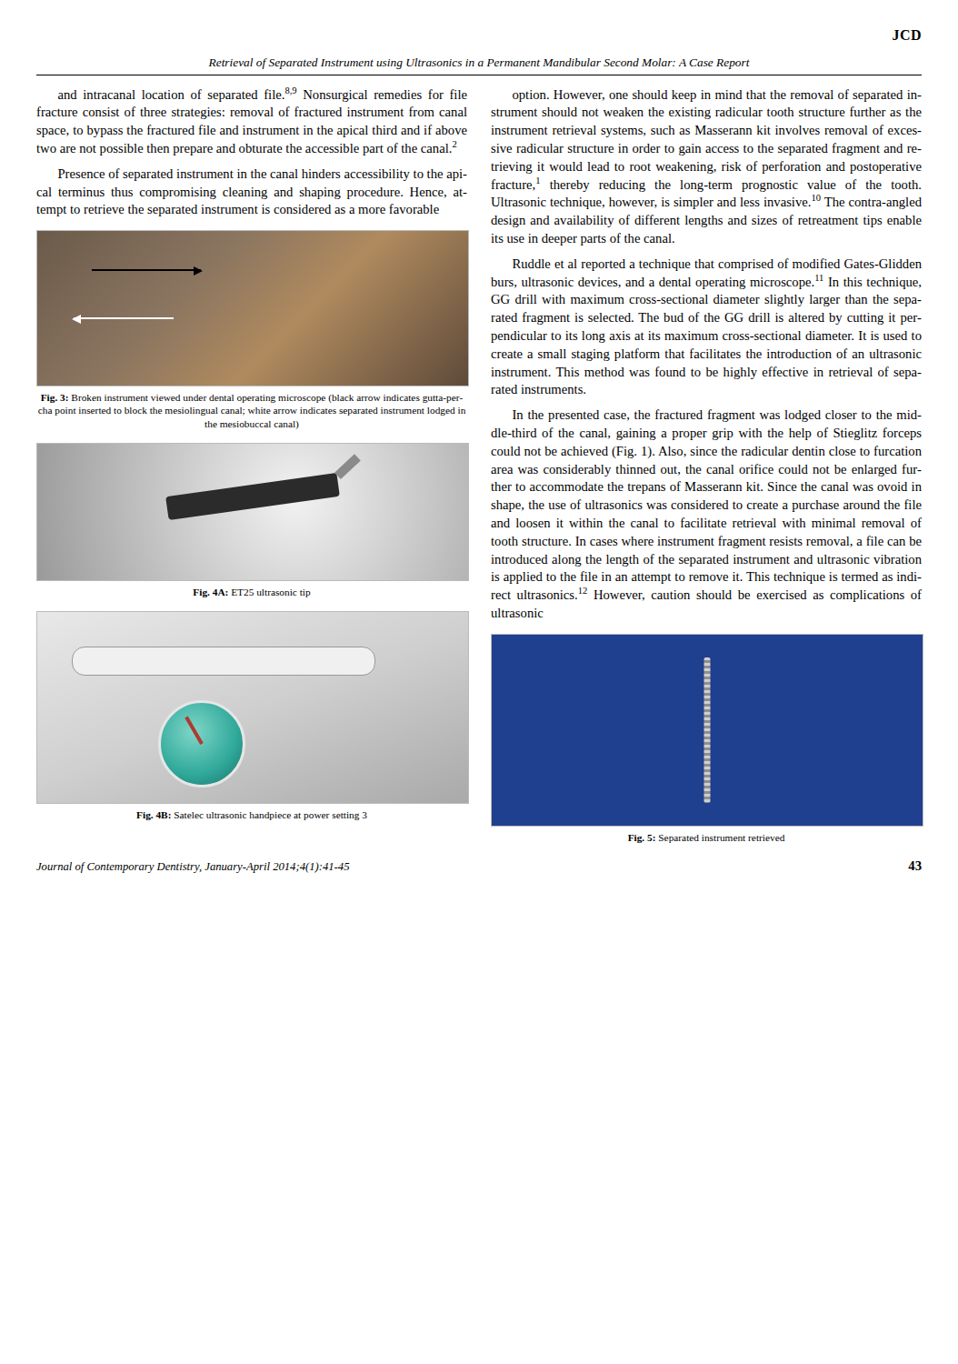JCD
Retrieval of Separated Instrument using Ultrasonics in a Permanent Mandibular Second Molar: A Case Report
and intracanal location of separated file.8,9 Nonsurgical remedies for file fracture consist of three strategies: removal of fractured instrument from canal space, to bypass the fractured file and instrument in the apical third and if above two are not possible then prepare and obturate the accessible part of the canal.2
Presence of separated instrument in the canal hinders accessibility to the apical terminus thus compromising cleaning and shaping procedure. Hence, attempt to retrieve the separated instrument is considered as a more favorable
Fig. 3: Broken instrument viewed under dental operating microscope (black arrow indicates gutta-percha point inserted to block the mesiolingual canal; white arrow indicates separated instrument lodged in the mesiobuccal canal)
Fig. 4A: ET25 ultrasonic tip
Fig. 4B: Satelec ultrasonic handpiece at power setting 3
option. However, one should keep in mind that the removal of separated instrument should not weaken the existing radicular tooth structure further as the instrument retrieval systems, such as Masserann kit involves removal of excessive radicular structure in order to gain access to the separated fragment and retrieving it would lead to root weakening, risk of perforation and postoperative fracture,1 thereby reducing the long-term prognostic value of the tooth. Ultrasonic technique, however, is simpler and less invasive.10 The contra-angled design and availability of different lengths and sizes of retreatment tips enable its use in deeper parts of the canal.
Ruddle et al reported a technique that comprised of modified Gates-Glidden burs, ultrasonic devices, and a dental operating microscope.11 In this technique, GG drill with maximum cross-sectional diameter slightly larger than the separated fragment is selected. The bud of the GG drill is altered by cutting it perpendicular to its long axis at its maximum cross-sectional diameter. It is used to create a small staging platform that facilitates the introduction of an ultrasonic instrument. This method was found to be highly effective in retrieval of separated instruments.
In the presented case, the fractured fragment was lodged closer to the middle-third of the canal, gaining a proper grip with the help of Stieglitz forceps could not be achieved (Fig. 1). Also, since the radicular dentin close to furcation area was considerably thinned out, the canal orifice could not be enlarged further to accommodate the trepans of Masserann kit. Since the canal was ovoid in shape, the use of ultrasonics was considered to create a purchase around the file and loosen it within the canal to facilitate retrieval with minimal removal of tooth structure. In cases where instrument fragment resists removal, a file can be introduced along the length of the separated instrument and ultrasonic vibration is applied to the file in an attempt to remove it. This technique is termed as indirect ultrasonics.12 However, caution should be exercised as complications of ultrasonic
Fig. 5: Separated instrument retrieved
Journal of Contemporary Dentistry, January-April 2014;4(1):41-45
43